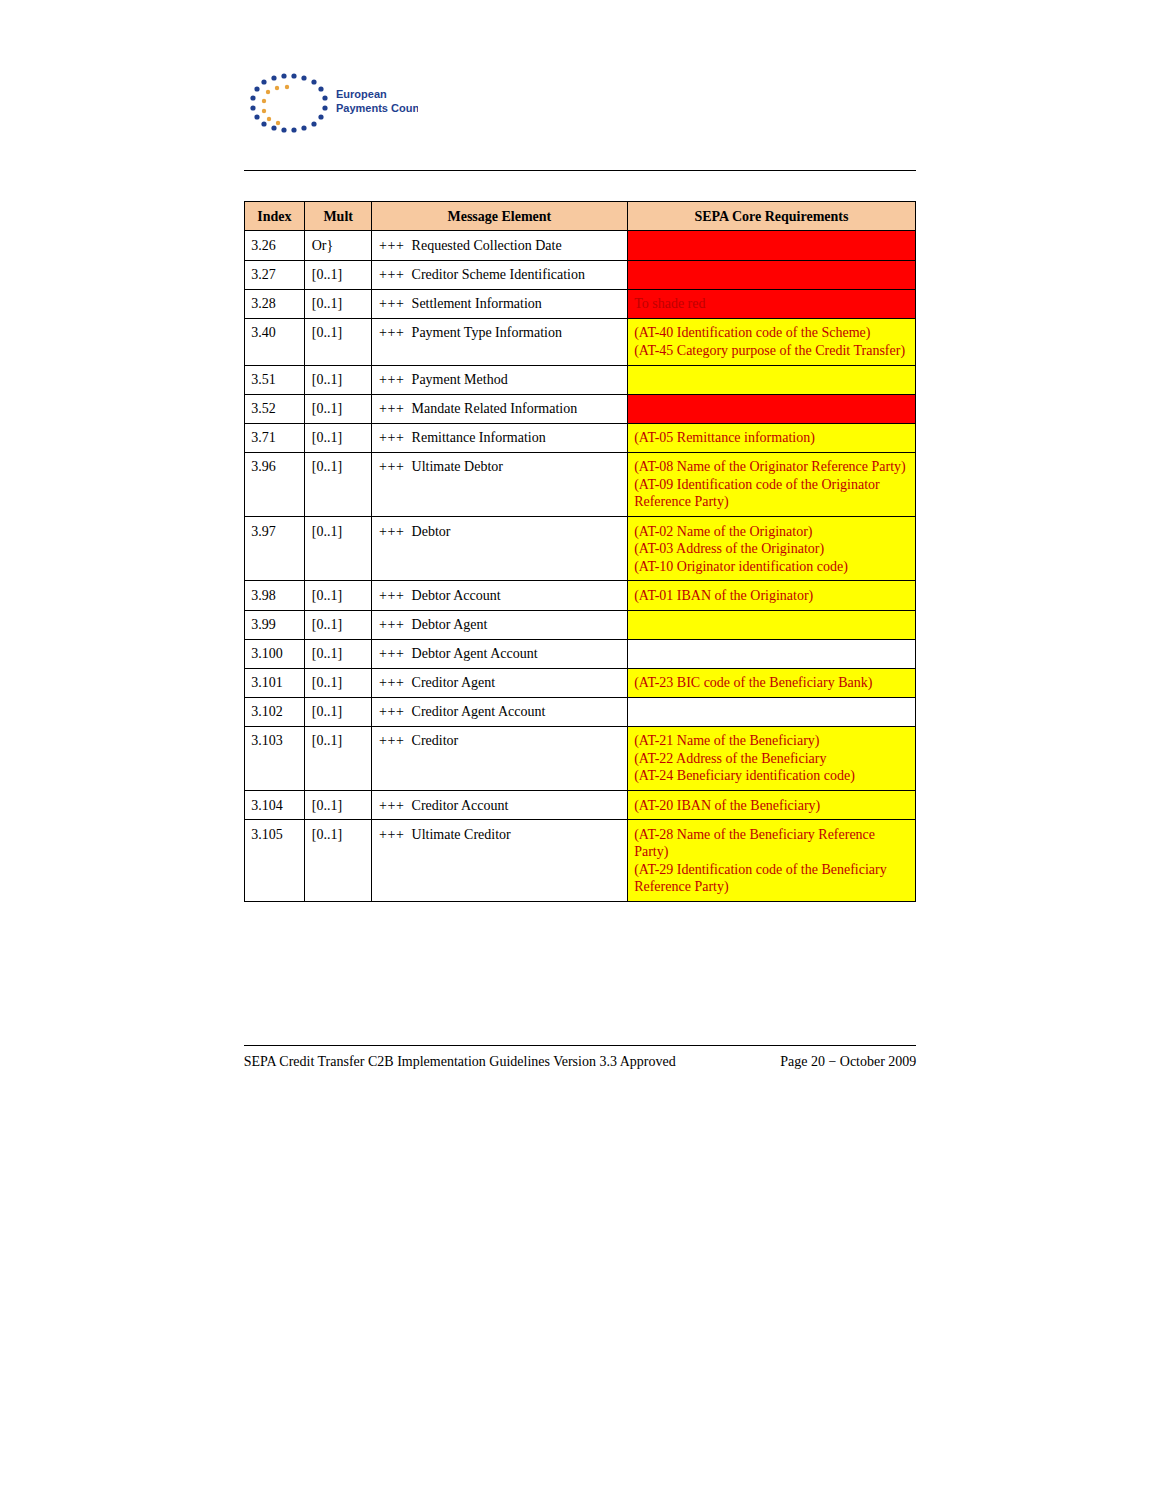European Payments Council
| Index | Mult | Message Element | SEPA Core Requirements |
| --- | --- | --- | --- |
| 3.26 | Or} | +++ Requested Collection Date | |
| 3.27 | [0..1] | +++ Creditor Scheme Identification | |
| 3.28 | [0..1] | +++ Settlement Information | To shade red |
| 3.40 | [0..1] | +++ Payment Type Information | (AT-40 Identification code of the Scheme) (AT-45 Category purpose of the Credit Transfer) |
| 3.51 | [0..1] | +++ Payment Method | |
| 3.52 | [0..1] | +++ Mandate Related Information | |
| 3.71 | [0..1] | +++ Remittance Information | (AT-05 Remittance information) |
| 3.96 | [0..1] | +++ Ultimate Debtor | (AT-08 Name of the Originator Reference Party) (AT-09 Identification code of the Originator Reference Party) |
| 3.97 | [0..1] | +++ Debtor | (AT-02 Name of the Originator) (AT-03 Address of the Originator) (AT-10 Originator identification code) |
| 3.98 | [0..1] | +++ Debtor Account | (AT-01 IBAN of the Originator) |
| 3.99 | [0..1] | +++ Debtor Agent | |
| 3.100 | [0..1] | +++ Debtor Agent Account | |
| 3.101 | [0..1] | +++ Creditor Agent | (AT-23 BIC code of the Beneficiary Bank) |
| 3.102 | [0..1] | +++ Creditor Agent Account | |
| 3.103 | [0..1] | +++ Creditor | (AT-21 Name of the Beneficiary) (AT-22 Address of the Beneficiary (AT-24 Beneficiary identification code) |
| 3.104 | [0..1] | +++ Creditor Account | (AT-20 IBAN of the Beneficiary) |
| 3.105 | [0..1] | +++ Ultimate Creditor | (AT-28 Name of the Beneficiary Reference Party) (AT-29 Identification code of the Beneficiary Reference Party) |
SEPA Credit Transfer C2B Implementation Guidelines Version 3.3 Approved
Page 20 − October 2009